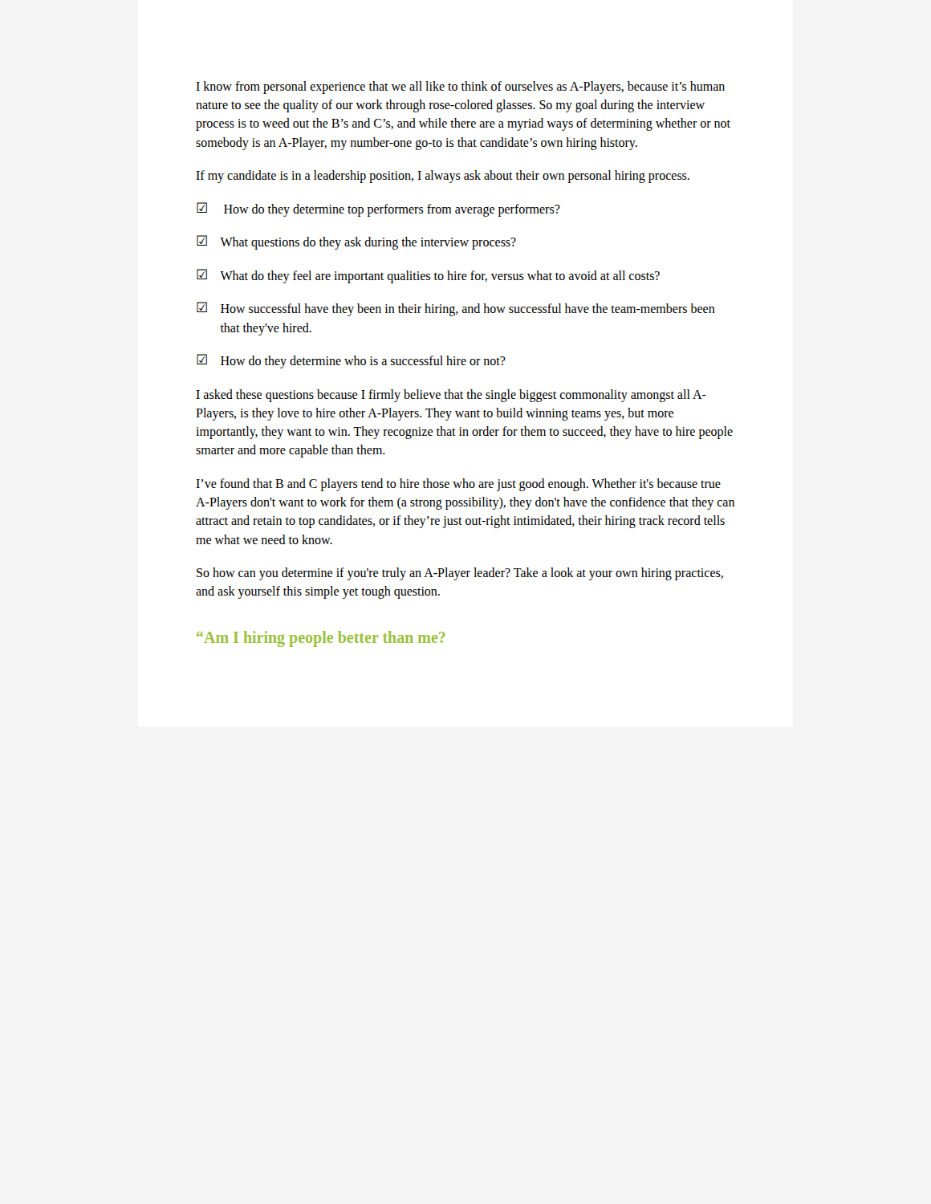I know from personal experience that we all like to think of ourselves as A-Players, because it’s human nature to see the quality of our work through rose-colored glasses. So my goal during the interview process is to weed out the B’s and C’s, and while there are a myriad ways of determining whether or not somebody is an A-Player, my number-one go-to is that candidate’s own hiring history.
If my candidate is in a leadership position, I always ask about their own personal hiring process.
How do they determine top performers from average performers?
What questions do they ask during the interview process?
What do they feel are important qualities to hire for, versus what to avoid at all costs?
How successful have they been in their hiring, and how successful have the team-members been that they've hired.
How do they determine who is a successful hire or not?
I asked these questions because I firmly believe that the single biggest commonality amongst all A-Players, is they love to hire other A-Players. They want to build winning teams yes, but more importantly, they want to win. They recognize that in order for them to succeed, they have to hire people smarter and more capable than them.
I’ve found that B and C players tend to hire those who are just good enough. Whether it's because true A-Players don't want to work for them (a strong possibility), they don't have the confidence that they can attract and retain to top candidates, or if they’re just out-right intimidated, their hiring track record tells me what we need to know.
So how can you determine if you're truly an A-Player leader? Take a look at your own hiring practices, and ask yourself this simple yet tough question.
“Am I hiring people better than me?